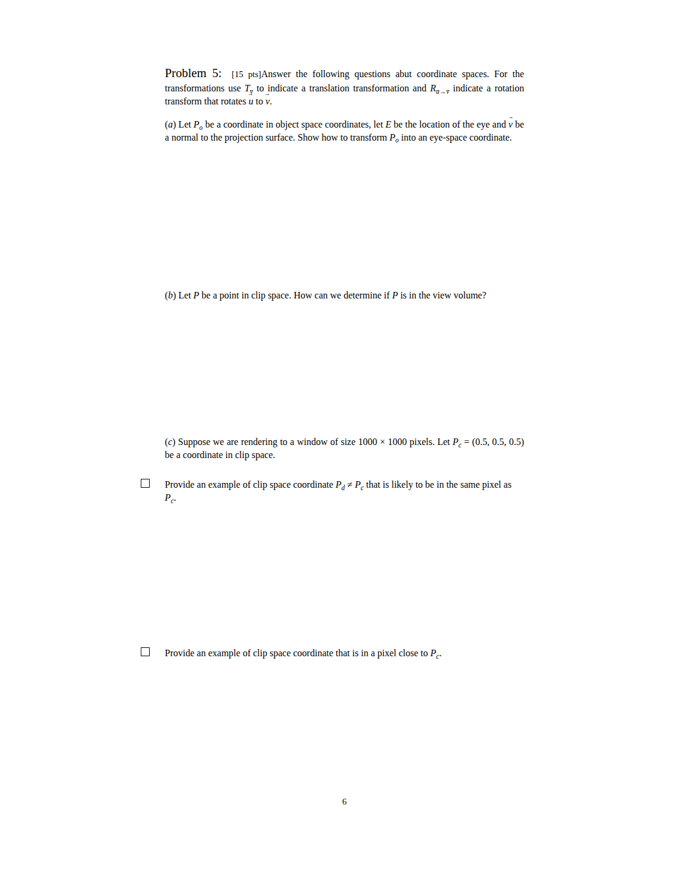Problem 5: [15 pts] Answer the following questions abut coordinate spaces. For the transformations use Tv to indicate a translation transformation and Ru→v indicate a rotation transform that rotates u to v.
(a) Let Po be a coordinate in object space coordinates, let E be the location of the eye and v be a normal to the projection surface. Show how to transform Po into an eye-space coordinate.
(b) Let P be a point in clip space. How can we determine if P is in the view volume?
(c) Suppose we are rendering to a window of size 1000 × 1000 pixels. Let Pc = (0.5, 0.5, 0.5) be a coordinate in clip space.
Provide an example of clip space coordinate Pd ≠ Pc that is likely to be in the same pixel as Pc.
Provide an example of clip space coordinate that is in a pixel close to Pc.
6